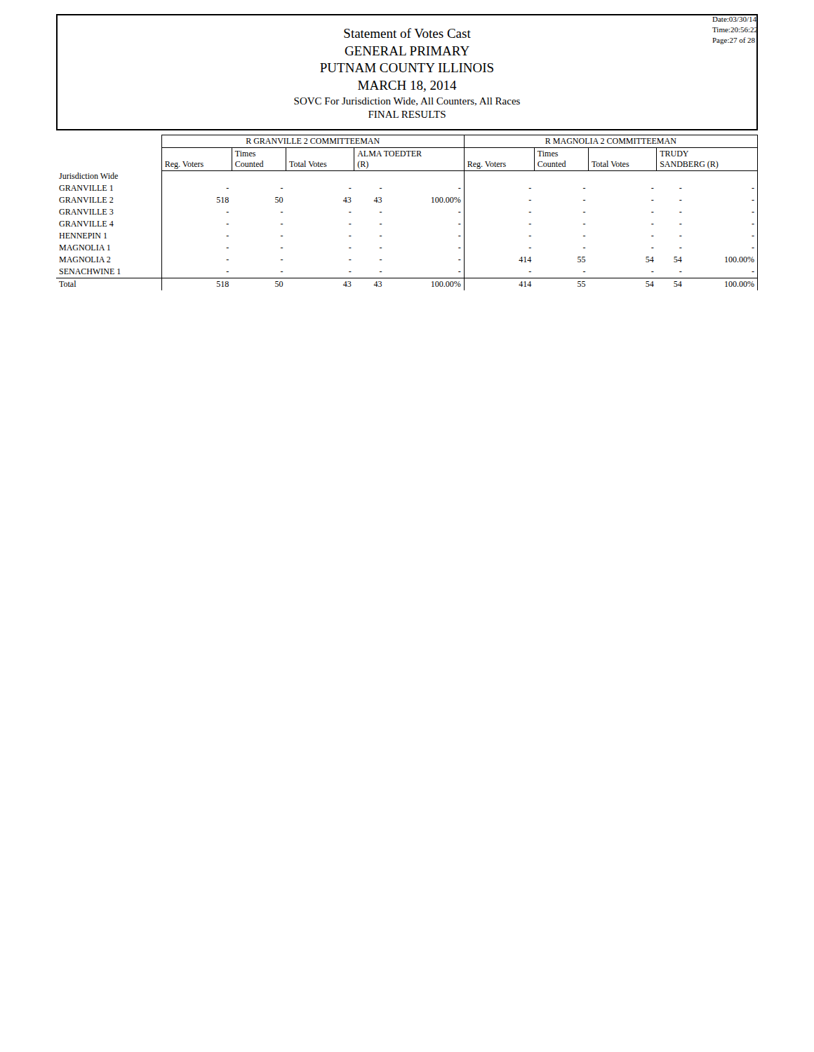Date:03/30/14
Time:20:56:22
Page:27 of 28
Statement of Votes Cast
GENERAL PRIMARY
PUTNAM COUNTY ILLINOIS
MARCH 18, 2014
SOVC For Jurisdiction Wide, All Counters, All Races
FINAL RESULTS
| | R GRANVILLE 2 COMMITTEEMAN | R MAGNOLIA 2 COMMITTEEMAN |
| --- | --- | --- |
| | Reg. Voters | Times Counted | Total Votes | ALMA TOEDTER (R) | Reg. Voters | Times Counted | Total Votes | TRUDY SANDBERG (R) |
| Jurisdiction Wide | | | | | | | | | | |
| GRANVILLE 1 | - | - | - | - | - | - | - | - | - | - |
| GRANVILLE 2 | 518 | 50 | 43 | 43 | 100.00% | - | - | - | - | - |
| GRANVILLE 3 | - | - | - | - | - | - | - | - | - | - |
| GRANVILLE 4 | - | - | - | - | - | - | - | - | - | - |
| HENNEPIN 1 | - | - | - | - | - | - | - | - | - | - |
| MAGNOLIA 1 | - | - | - | - | - | - | - | - | - | - |
| MAGNOLIA 2 | - | - | - | - | - | 414 | 55 | 54 | 54 | 100.00% |
| SENACHWINE 1 | - | - | - | - | - | - | - | - | - | - |
| Total | 518 | 50 | 43 | 43 | 100.00% | 414 | 55 | 54 | 54 | 100.00% |